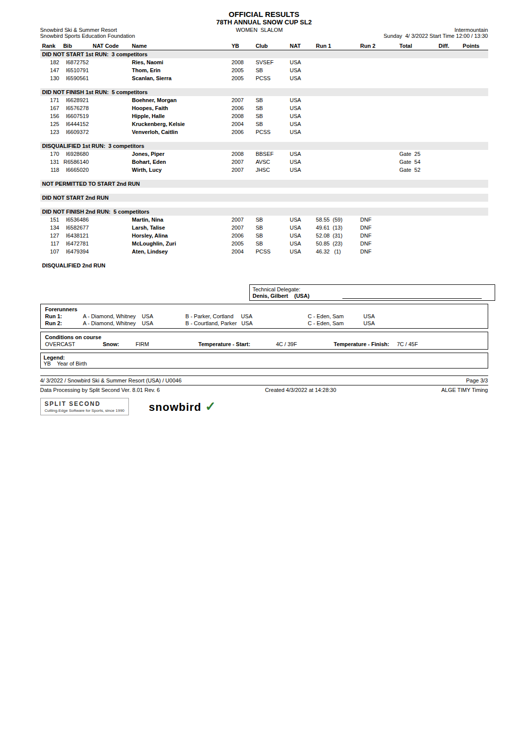OFFICIAL RESULTS
78TH ANNUAL SNOW CUP SL2
Snowbird Ski & Summer Resort
Snowbird Sports Education Foundation
WOMEN SLALOM
Intermountain
Sunday 4/ 3/2022 Start Time 12:00 / 13:30
| Rank | Bib | NAT Code | Name | YB | Club | NAT | Run 1 | Run 2 | Total | Diff. | Points |
| --- | --- | --- | --- | --- | --- | --- | --- | --- | --- | --- | --- |
| DID NOT START 1st RUN: 3 competitors |
| 182 | I6872752 | | Ries, Naomi | 2008 | SVSEF | USA | | | | | |
| 147 | I6510791 | | Thom, Erin | 2005 | SB | USA | | | | | |
| 130 | I6590561 | | Scanlan, Sierra | 2005 | PCSS | USA | | | | | |
| DID NOT FINISH 1st RUN: 5 competitors |
| 171 | I6628921 | | Boehner, Morgan | 2007 | SB | USA | | | | | |
| 167 | I6576278 | | Hoopes, Faith | 2006 | SB | USA | | | | | |
| 156 | I6607519 | | Hipple, Halle | 2008 | SB | USA | | | | | |
| 125 | I6444152 | | Kruckenberg, Kelsie | 2004 | SB | USA | | | | | |
| 123 | I6609372 | | Venverloh, Caitlin | 2006 | PCSS | USA | | | | | |
| DISQUALIFIED 1st RUN: 3 competitors |
| 170 | I6928680 | | Jones, Piper | 2008 | BBSEF | USA | | | Gate 25 | | |
| 131 | R6586140 | | Bohart, Eden | 2007 | AVSC | USA | | | Gate 54 | | |
| 118 | I6665020 | | Wirth, Lucy | 2007 | JHSC | USA | | | Gate 52 | | |
| NOT PERMITTED TO START 2nd RUN |
| DID NOT START 2nd RUN |
| DID NOT FINISH 2nd RUN: 5 competitors |
| 151 | I6536486 | | Martin, Nina | 2007 | SB | USA | 58.55 (59) | DNF | | | |
| 134 | I6582677 | | Larsh, Talise | 2007 | SB | USA | 49.61 (13) | DNF | | | |
| 127 | I6438121 | | Horsley, Alina | 2006 | SB | USA | 52.08 (31) | DNF | | | |
| 117 | I6472781 | | McLoughlin, Zuri | 2005 | SB | USA | 50.85 (23) | DNF | | | |
| 107 | I6479394 | | Aten, Lindsey | 2004 | PCSS | USA | 46.32 (1) | DNF | | | |
| DISQUALIFIED 2nd RUN |
Technical Delegate:
Denis, Gilbert (USA)
| Forerunners |
| Run 1: | A - Diamond, Whitney USA | B - Parker, Cortland USA | C - Eden, Sam USA |
| Run 2: | A - Diamond, Whitney USA | B - Courtland, Parker USA | C - Eden, Sam USA |
| Conditions on course |
| OVERCAST | Snow: | FIRM | Temperature - Start: | 4C / 39F | Temperature - Finish: 7C / 45F |
Legend:
YB Year of Birth
4/ 3/2022 / Snowbird Ski & Summer Resort (USA) / U0046
Page 3/3
Data Processing by Split Second Ver. 8.01 Rev. 6
Created 4/3/2022 at 14:28:30
ALGE TIMY Timing
SPLIT SECOND
Cutting-Edge Software for Sports, since 1990
snowbird ✓